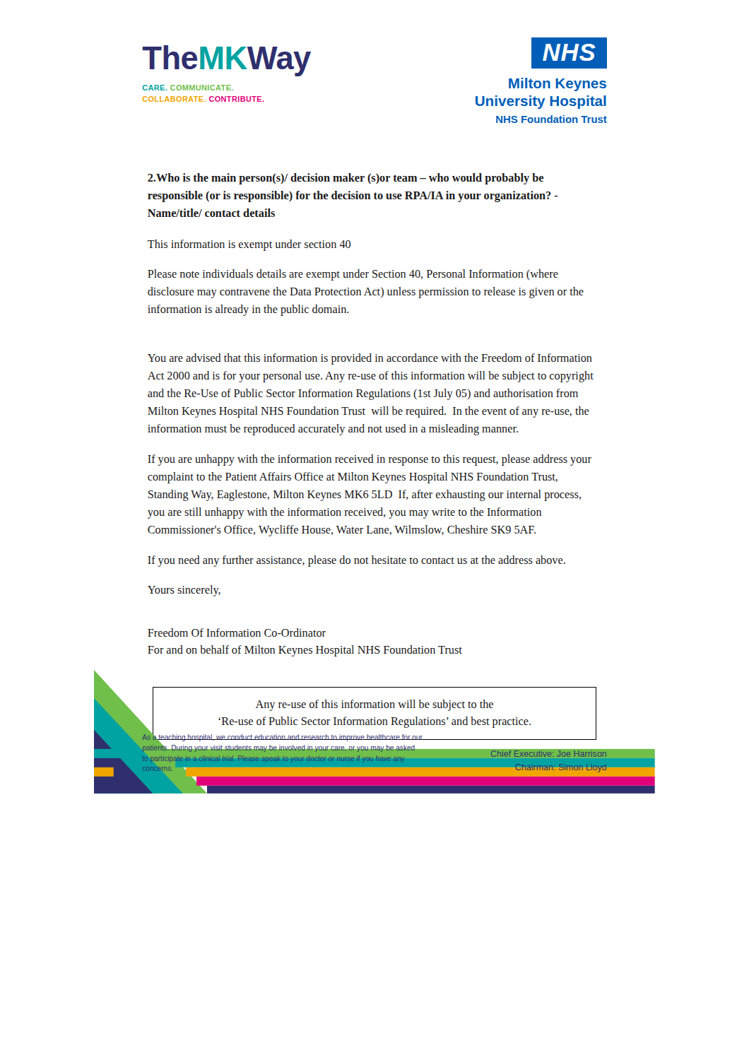TheMKWay
CARE. COMMUNICATE.
COLLABORATE. CONTRIBUTE.
NHS
Milton Keynes
University Hospital
NHS Foundation Trust
2.Who is the main person(s)/ decision maker (s)or team – who would probably be responsible (or is responsible) for the decision to use RPA/IA in your organization? - Name/title/ contact details
This information is exempt under section 40
Please note individuals details are exempt under Section 40, Personal Information (where disclosure may contravene the Data Protection Act) unless permission to release is given or the information is already in the public domain.
You are advised that this information is provided in accordance with the Freedom of Information Act 2000 and is for your personal use. Any re-use of this information will be subject to copyright and the Re-Use of Public Sector Information Regulations (1st July 05) and authorisation from Milton Keynes Hospital NHS Foundation Trust will be required. In the event of any re-use, the information must be reproduced accurately and not used in a misleading manner.
If you are unhappy with the information received in response to this request, please address your complaint to the Patient Affairs Office at Milton Keynes Hospital NHS Foundation Trust, Standing Way, Eaglestone, Milton Keynes MK6 5LD If, after exhausting our internal process, you are still unhappy with the information received, you may write to the Information Commissioner's Office, Wycliffe House, Water Lane, Wilmslow, Cheshire SK9 5AF.
If you need any further assistance, please do not hesitate to contact us at the address above.
Yours sincerely,
Freedom Of Information Co-Ordinator
For and on behalf of Milton Keynes Hospital NHS Foundation Trust
Any re-use of this information will be subject to the
‘Re-use of Public Sector Information Regulations’ and best practice.
As a teaching hospital, we conduct education and research to improve healthcare for our patients. During your visit students may be involved in your care, or you may be asked to participate in a clinical trial. Please speak to your doctor or nurse if you have any concerns.
Chief Executive: Joe Harrison
Chairman: Simon Lloyd